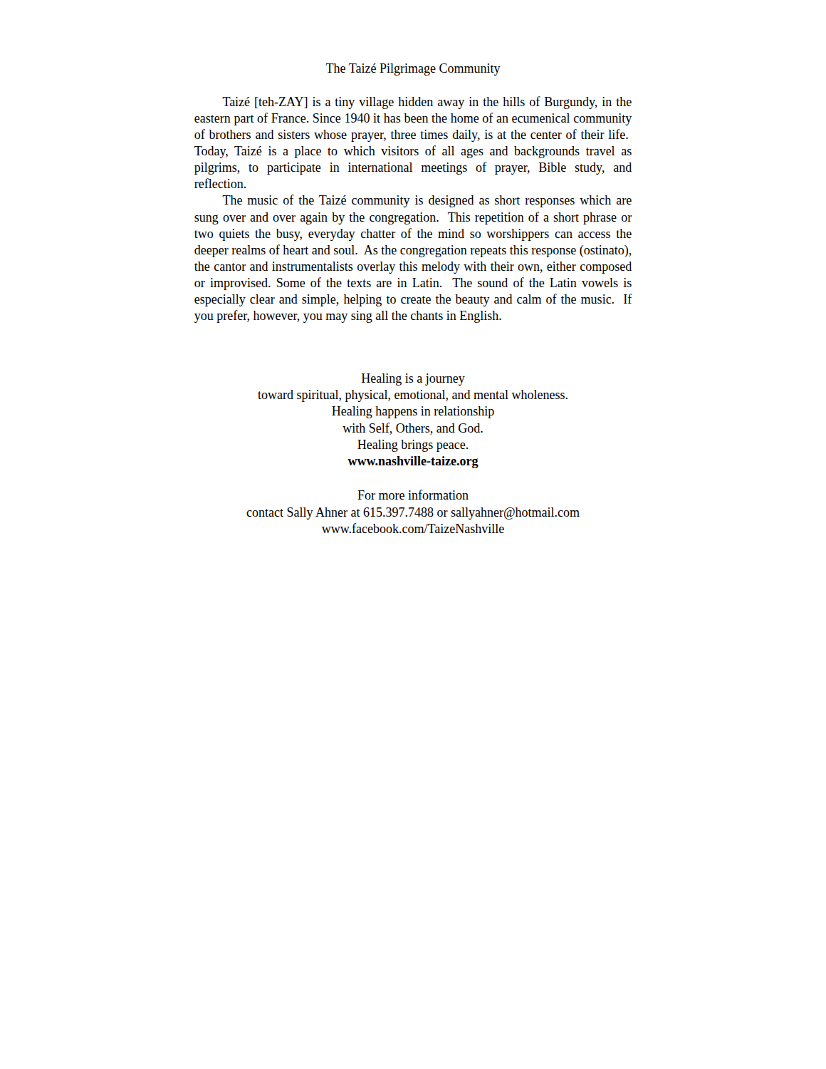The Taizé Pilgrimage Community
Taizé [teh-ZAY] is a tiny village hidden away in the hills of Burgundy, in the eastern part of France. Since 1940 it has been the home of an ecumenical community of brothers and sisters whose prayer, three times daily, is at the center of their life. Today, Taizé is a place to which visitors of all ages and backgrounds travel as pilgrims, to participate in international meetings of prayer, Bible study, and reflection.
The music of the Taizé community is designed as short responses which are sung over and over again by the congregation. This repetition of a short phrase or two quiets the busy, everyday chatter of the mind so worshippers can access the deeper realms of heart and soul. As the congregation repeats this response (ostinato), the cantor and instrumentalists overlay this melody with their own, either composed or improvised. Some of the texts are in Latin. The sound of the Latin vowels is especially clear and simple, helping to create the beauty and calm of the music. If you prefer, however, you may sing all the chants in English.
Healing is a journey
toward spiritual, physical, emotional, and mental wholeness.
Healing happens in relationship
with Self, Others, and God.
Healing brings peace.
www.nashville-taize.org
For more information
contact Sally Ahner at 615.397.7488 or sallyahner@hotmail.com
www.facebook.com/TaizeNashville